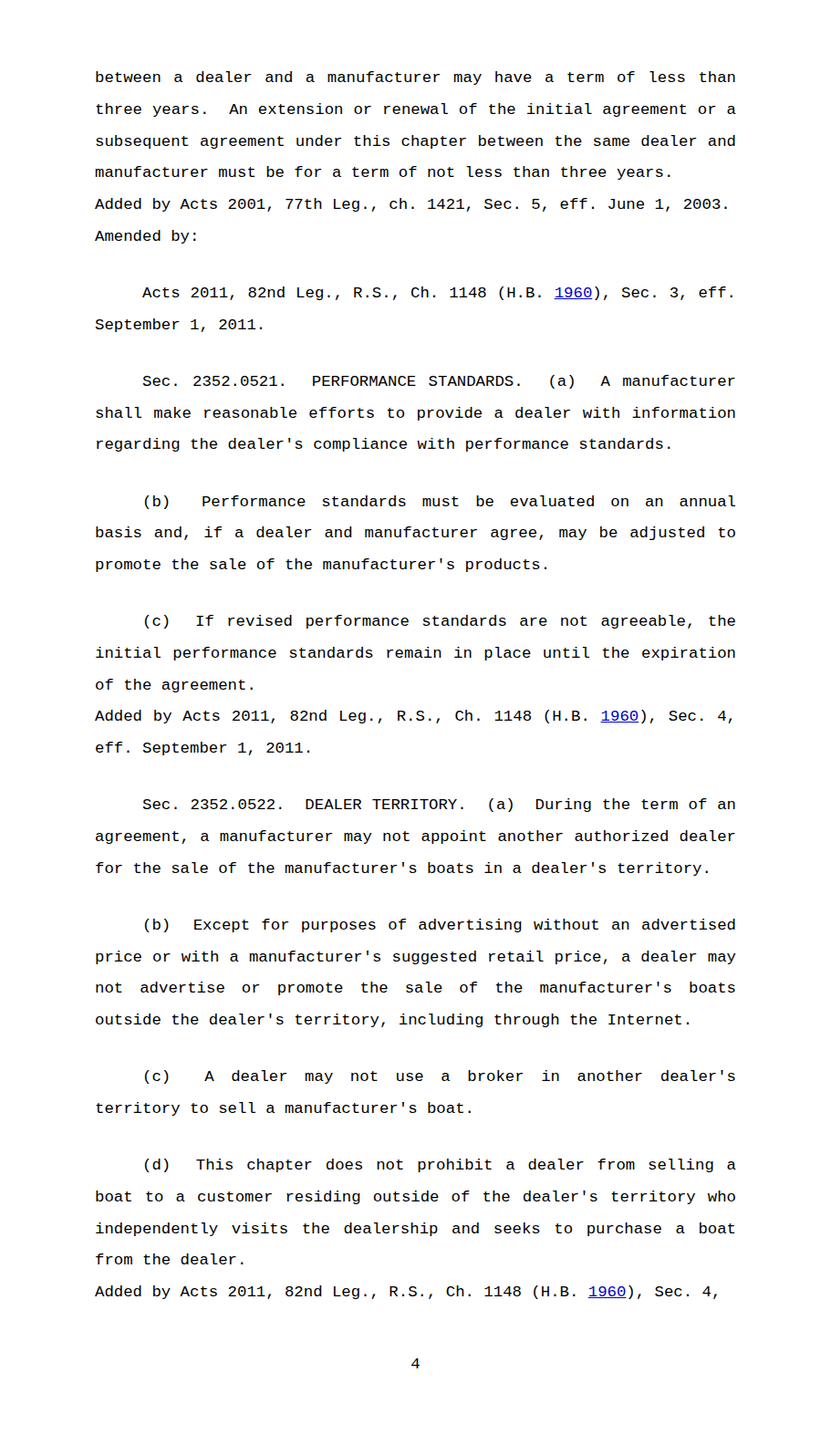between a dealer and a manufacturer may have a term of less than three years. An extension or renewal of the initial agreement or a subsequent agreement under this chapter between the same dealer and manufacturer must be for a term of not less than three years.
Added by Acts 2001, 77th Leg., ch. 1421, Sec. 5, eff. June 1, 2003.
Amended by:
Acts 2011, 82nd Leg., R.S., Ch. 1148 (H.B. 1960), Sec. 3, eff. September 1, 2011.
Sec. 2352.0521. PERFORMANCE STANDARDS. (a) A manufacturer shall make reasonable efforts to provide a dealer with information regarding the dealer's compliance with performance standards.
(b) Performance standards must be evaluated on an annual basis and, if a dealer and manufacturer agree, may be adjusted to promote the sale of the manufacturer's products.
(c) If revised performance standards are not agreeable, the initial performance standards remain in place until the expiration of the agreement.
Added by Acts 2011, 82nd Leg., R.S., Ch. 1148 (H.B. 1960), Sec. 4, eff. September 1, 2011.
Sec. 2352.0522. DEALER TERRITORY. (a) During the term of an agreement, a manufacturer may not appoint another authorized dealer for the sale of the manufacturer's boats in a dealer's territory.
(b) Except for purposes of advertising without an advertised price or with a manufacturer's suggested retail price, a dealer may not advertise or promote the sale of the manufacturer's boats outside the dealer's territory, including through the Internet.
(c) A dealer may not use a broker in another dealer's territory to sell a manufacturer's boat.
(d) This chapter does not prohibit a dealer from selling a boat to a customer residing outside of the dealer's territory who independently visits the dealership and seeks to purchase a boat from the dealer.
Added by Acts 2011, 82nd Leg., R.S., Ch. 1148 (H.B. 1960), Sec. 4,
4